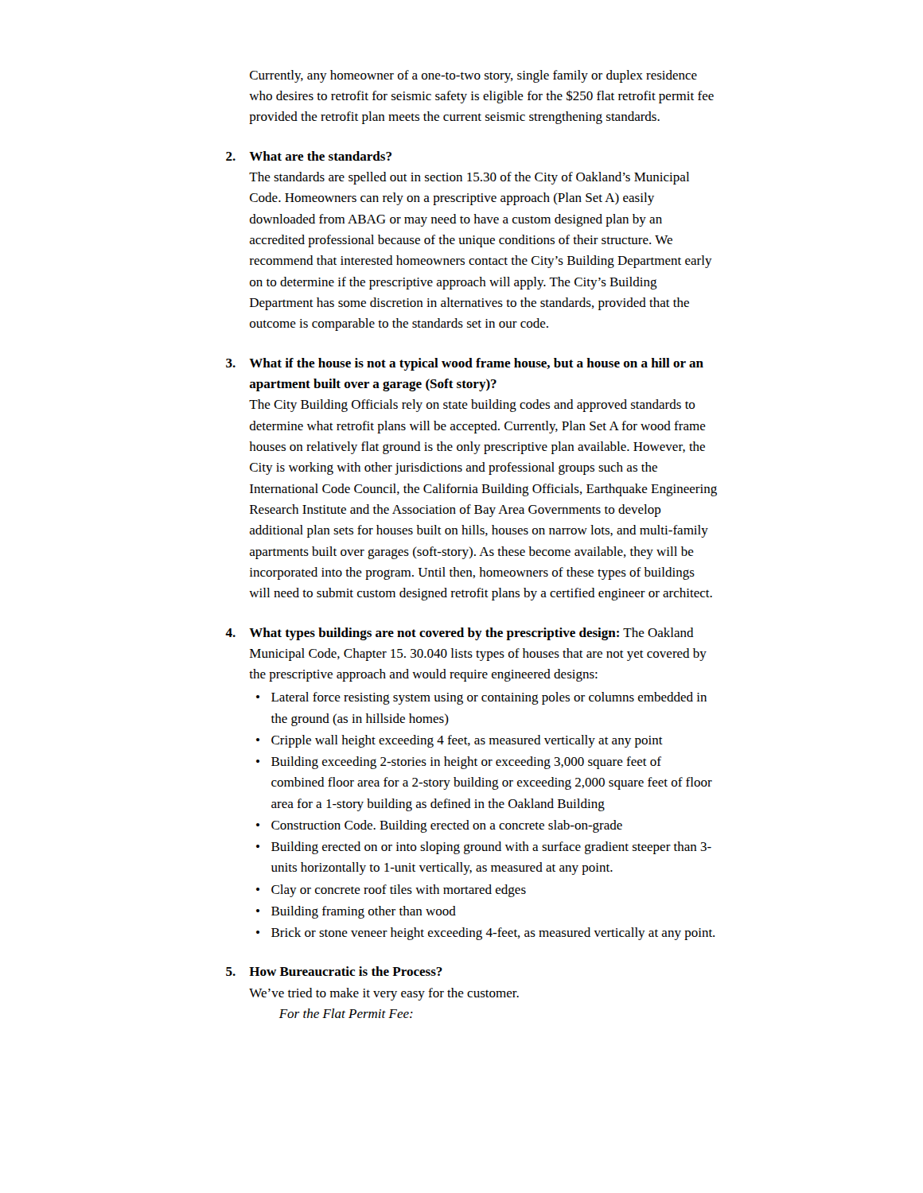Currently, any homeowner of a one-to-two story, single family or duplex residence who desires to retrofit for seismic safety is eligible for the $250 flat retrofit permit fee provided the retrofit plan meets the current seismic strengthening standards.
2. What are the standards? The standards are spelled out in section 15.30 of the City of Oakland’s Municipal Code. Homeowners can rely on a prescriptive approach (Plan Set A) easily downloaded from ABAG or may need to have a custom designed plan by an accredited professional because of the unique conditions of their structure. We recommend that interested homeowners contact the City’s Building Department early on to determine if the prescriptive approach will apply. The City’s Building Department has some discretion in alternatives to the standards, provided that the outcome is comparable to the standards set in our code.
3. What if the house is not a typical wood frame house, but a house on a hill or an apartment built over a garage (Soft story)? The City Building Officials rely on state building codes and approved standards to determine what retrofit plans will be accepted. Currently, Plan Set A for wood frame houses on relatively flat ground is the only prescriptive plan available. However, the City is working with other jurisdictions and professional groups such as the International Code Council, the California Building Officials, Earthquake Engineering Research Institute and the Association of Bay Area Governments to develop additional plan sets for houses built on hills, houses on narrow lots, and multi-family apartments built over garages (soft-story). As these become available, they will be incorporated into the program. Until then, homeowners of these types of buildings will need to submit custom designed retrofit plans by a certified engineer or architect.
4. What types buildings are not covered by the prescriptive design: The Oakland Municipal Code, Chapter 15. 30.040 lists types of houses that are not yet covered by the prescriptive approach and would require engineered designs:
Lateral force resisting system using or containing poles or columns embedded in the ground (as in hillside homes)
Cripple wall height exceeding 4 feet, as measured vertically at any point
Building exceeding 2-stories in height or exceeding 3,000 square feet of combined floor area for a 2-story building or exceeding 2,000 square feet of floor area for a 1-story building as defined in the Oakland Building
Construction Code. Building erected on a concrete slab-on-grade
Building erected on or into sloping ground with a surface gradient steeper than 3-units horizontally to 1-unit vertically, as measured at any point.
Clay or concrete roof tiles with mortared edges
Building framing other than wood
Brick or stone veneer height exceeding 4-feet, as measured vertically at any point.
5. How Bureaucratic is the Process? We’ve tried to make it very easy for the customer.
For the Flat Permit Fee: